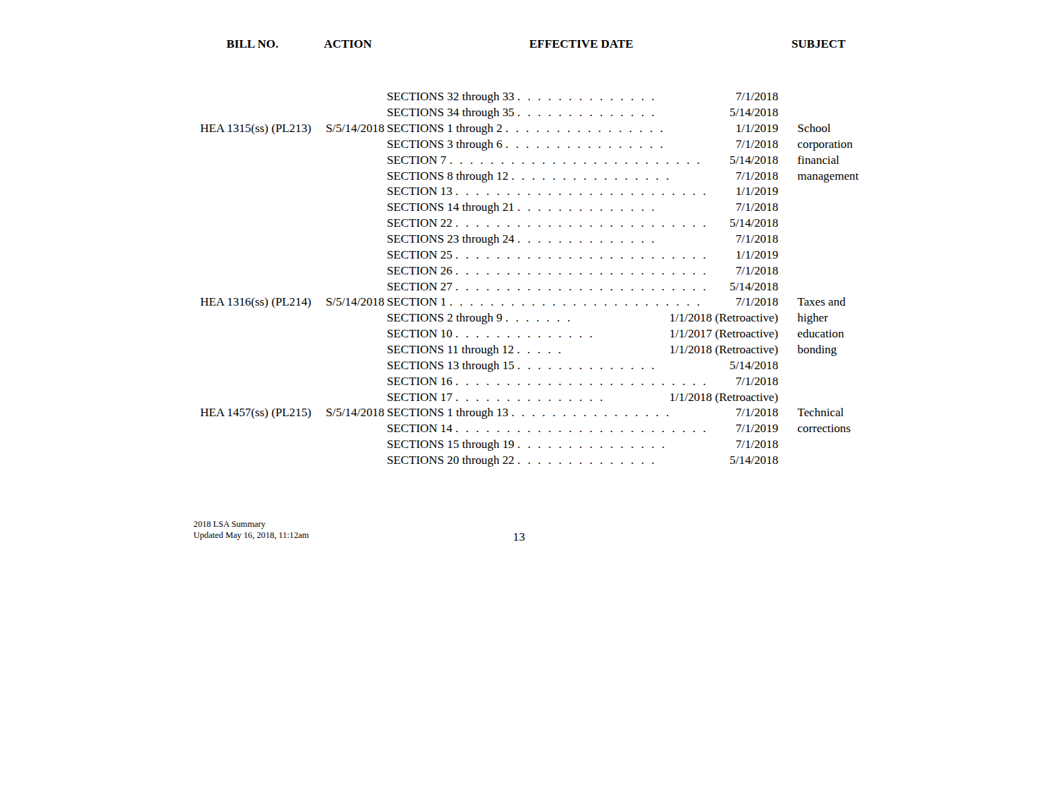| BILL NO. | ACTION | EFFECTIVE DATE | SUBJECT |
| --- | --- | --- | --- |
| | | SECTIONS 32 through 33 . . . . . . . . . . . . . . 7/1/2018 SECTIONS 34 through 35 . . . . . . . . . . . . . . 5/14/2018 | |
| HEA 1315(ss) (PL213) | S/5/14/2018 | SECTIONS 1 through 2 . . . . . . . . . . . . . . . . 1/1/2019 SECTIONS 3 through 6 . . . . . . . . . . . . . . . . 7/1/2018 SECTION 7 . . . . . . . . . . . . . . . . . . . . . . . . . 5/14/2018 SECTIONS 8 through 12 . . . . . . . . . . . . . . . . 7/1/2018 SECTION 13 . . . . . . . . . . . . . . . . . . . . . . . . . 1/1/2019 SECTIONS 14 through 21 . . . . . . . . . . . . . . 7/1/2018 SECTION 22 . . . . . . . . . . . . . . . . . . . . . . . . . 5/14/2018 SECTIONS 23 through 24 . . . . . . . . . . . . . . 7/1/2018 SECTION 25 . . . . . . . . . . . . . . . . . . . . . . . . . 1/1/2019 SECTION 26 . . . . . . . . . . . . . . . . . . . . . . . . . 7/1/2018 SECTION 27 . . . . . . . . . . . . . . . . . . . . . . . . . 5/14/2018 | School corporation financial management |
| HEA 1316(ss) (PL214) | S/5/14/2018 | SECTION 1 . . . . . . . . . . . . . . . . . . . . . . . . . 7/1/2018 SECTIONS 2 through 9 . . . . . . . 1/1/2018 (Retroactive) SECTION 10 . . . . . . . . . . . . . . 1/1/2017 (Retroactive) SECTIONS 11 through 12 . . . . . 1/1/2018 (Retroactive) SECTIONS 13 through 15 . . . . . . . . . . . . . . 5/14/2018 SECTION 16 . . . . . . . . . . . . . . . . . . . . . . . . . 7/1/2018 SECTION 17 . . . . . . . . . . . . . . . 1/1/2018 (Retroactive) | Taxes and higher education bonding |
| HEA 1457(ss) (PL215) | S/5/14/2018 | SECTIONS 1 through 13 . . . . . . . . . . . . . . . . 7/1/2018 SECTION 14 . . . . . . . . . . . . . . . . . . . . . . . . . 7/1/2019 SECTIONS 15 through 19 . . . . . . . . . . . . . . . 7/1/2018 SECTIONS 20 through 22 . . . . . . . . . . . . . . 5/14/2018 | Technical corrections |
2018 LSA Summary
Updated May 16, 2018, 11:12am
13